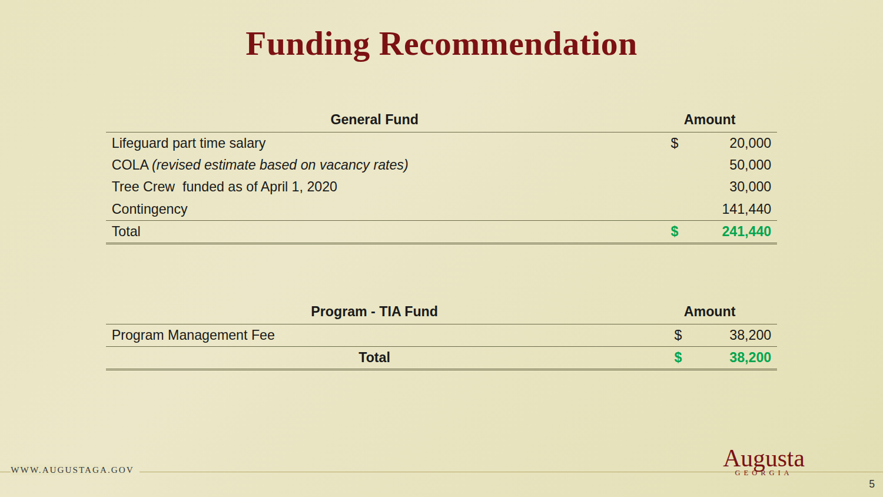Funding Recommendation
| General Fund | Amount |
| --- | --- |
| Lifeguard part time salary | $ | 20,000 |
| COLA (revised estimate based on vacancy rates) | | 50,000 |
| Tree Crew funded as of April 1, 2020 | | 30,000 |
| Contingency | | 141,440 |
| Total | $ | 241,440 |
| Program - TIA Fund | Amount |
| --- | --- |
| Program Management Fee | $ | 38,200 |
| Total | $ | 38,200 |
WWW.AUGUSTAGA.GOV
AugustaGEORGIA
5